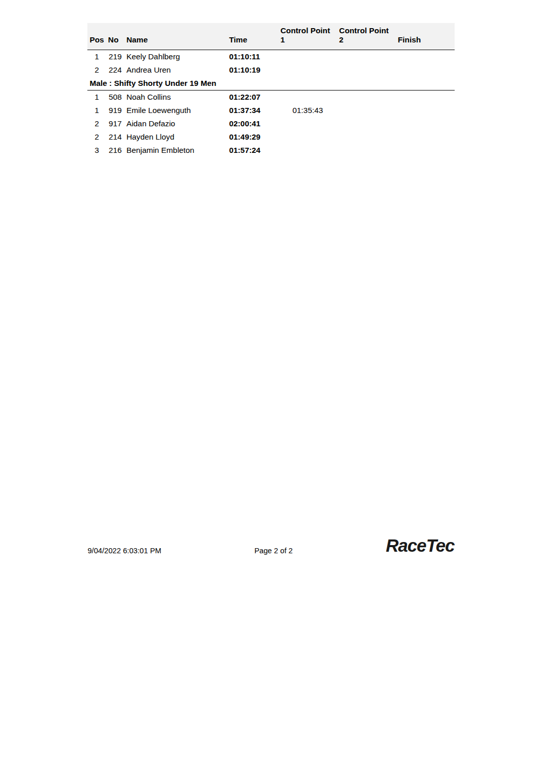| Pos | No | Name | Time | Control Point 1 | Control Point 2 | Finish |
| --- | --- | --- | --- | --- | --- | --- |
| 1 | 219 | Keely Dahlberg | 01:10:11 | | | |
| 2 | 224 | Andrea Uren | 01:10:19 | | | |
| Male : Shifty Shorty Under 19 Men |
| 1 | 508 | Noah Collins | 01:22:07 | | | |
| 1 | 919 | Emile Loewenguth | 01:37:34 | 01:35:43 | | |
| 2 | 917 | Aidan Defazio | 02:00:41 | | | |
| 2 | 214 | Hayden Lloyd | 01:49:29 | | | |
| 3 | 216 | Benjamin Embleton | 01:57:24 | | | |
9/04/2022 6:03:01 PM
Page 2 of 2
Race Tec